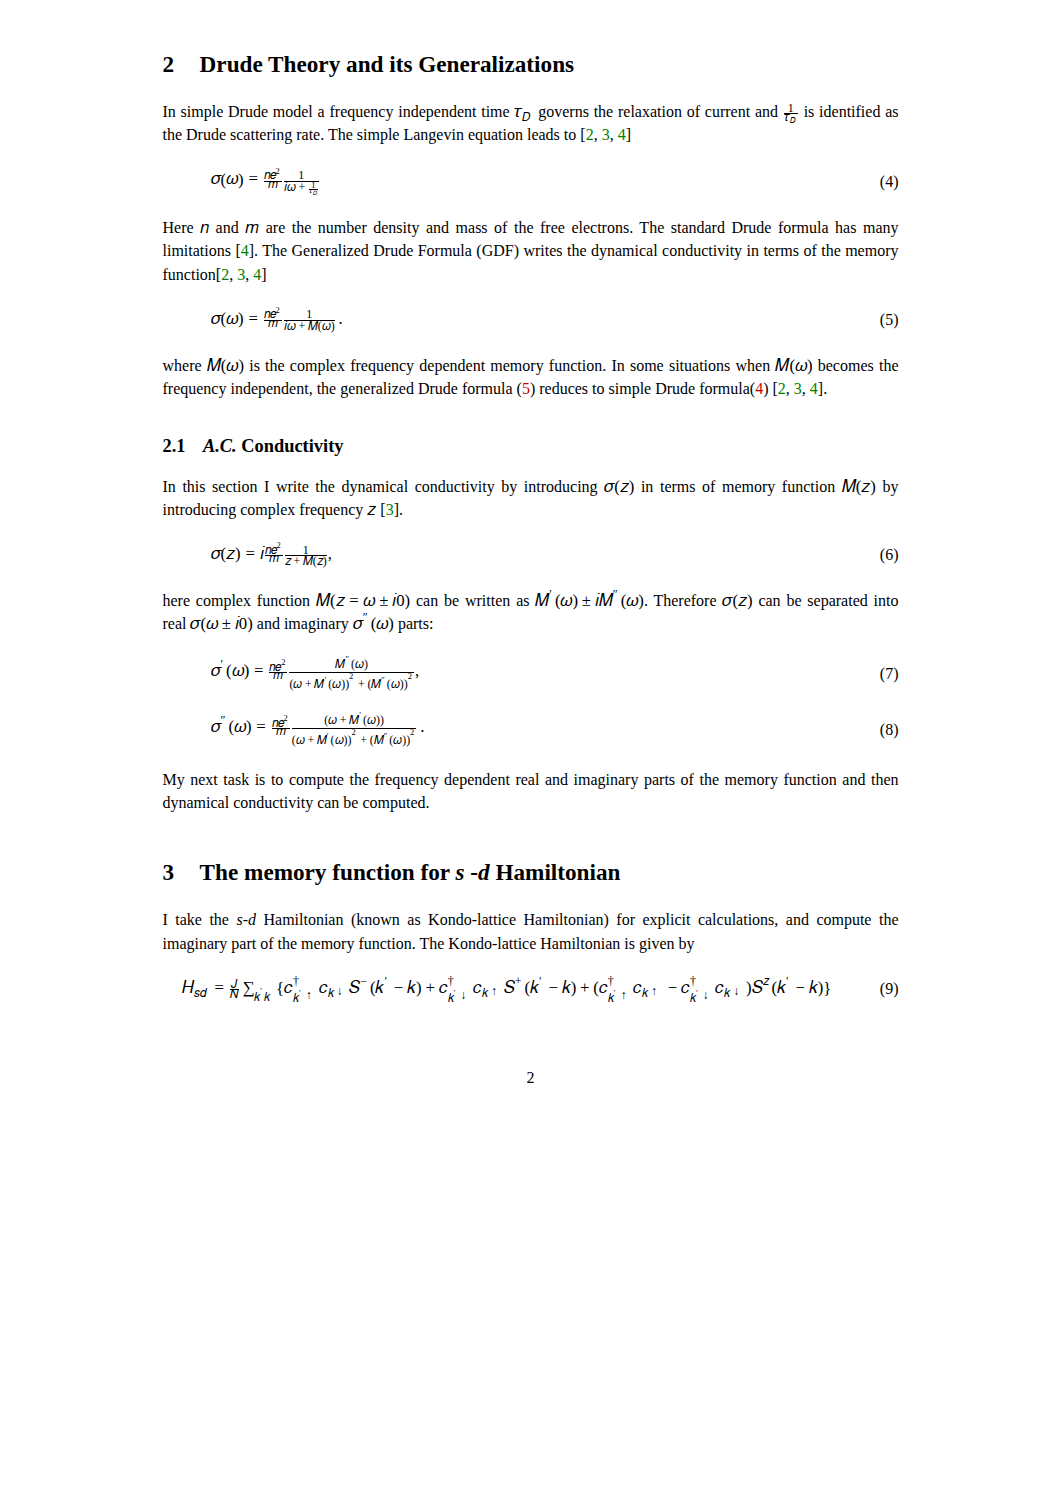2 Drude Theory and its Generalizations
In simple Drude model a frequency independent time τD governs the relaxation of current and 1τD is identified as the Drude scattering rate. The simple Langevin equation leads to [2, 3, 4]
σ(ω)= ne2m 1iω+1τD
(4)
Here n and m are the number density and mass of the free electrons. The standard Drude formula has many limitations [4]. The Generalized Drude Formula (GDF) writes the dynamical conductivity in terms of the memory function[2, 3, 4]
σ(ω)= ne2m 1iω+M(ω) .
(5)
where M(ω) is the complex frequency dependent memory function. In some situations when M(ω) becomes the frequency independent, the generalized Drude formula (5) reduces to simple Drude formula(4) [2, 3, 4].
2.1 A.C. Conductivity
In this section I write the dynamical conductivity by introducing σ(z) in terms of memory function M(z) by introducing complex frequency z [3].
σ(z)=i ne2m 1z+M(z) ,
(6)
here complex function M(z=ω±i0) can be written as M′(ω)±iM″(ω). Therefore σ(z) can be separated into real σ(ω±i0) and imaginary σ″(ω) parts:
σ′(ω)= ne2m M″(ω) (ω+M′(ω))2+(M″(ω))2 ,
(7)
σ″(ω)= ne2m (ω+M′(ω)) (ω+M′(ω))2+(M″(ω))2 .
(8)
My next task is to compute the frequency dependent real and imaginary parts of the memory function and then dynamical conductivity can be computed.
3 The memory function for s -d Hamiltonian
I take the s-d Hamiltonian (known as Kondo-lattice Hamiltonian) for explicit calculations, and compute the imaginary part of the memory function. The Kondo-lattice Hamiltonian is given by
Hsd = JN ∑k′k { ck′↑† ck↓ S−(k′−k) + ck′↓† ck↑ S+(k′−k) + ( ck′↑† ck↑ − ck′↓† ck↓ ) Sz(k′−k) }
(9)
2